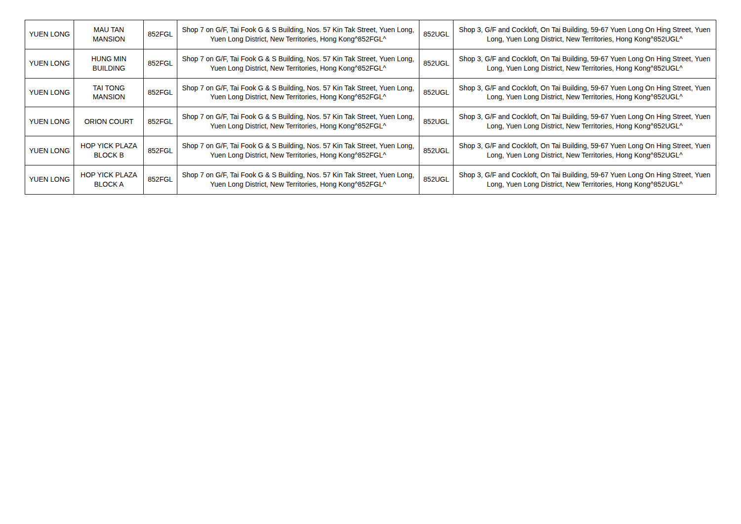| YUEN LONG | MAU TAN MANSION | 852FGL | Shop 7 on G/F, Tai Fook G & S Building, Nos. 57 Kin Tak Street, Yuen Long, Yuen Long District, New Territories, Hong Kong^852FGL^ | 852UGL | Shop 3, G/F and Cockloft, On Tai Building, 59-67 Yuen Long On Hing Street, Yuen Long, Yuen Long District, New Territories, Hong Kong^852UGL^ |
| YUEN LONG | HUNG MIN BUILDING | 852FGL | Shop 7 on G/F, Tai Fook G & S Building, Nos. 57 Kin Tak Street, Yuen Long, Yuen Long District, New Territories, Hong Kong^852FGL^ | 852UGL | Shop 3, G/F and Cockloft, On Tai Building, 59-67 Yuen Long On Hing Street, Yuen Long, Yuen Long District, New Territories, Hong Kong^852UGL^ |
| YUEN LONG | TAI TONG MANSION | 852FGL | Shop 7 on G/F, Tai Fook G & S Building, Nos. 57 Kin Tak Street, Yuen Long, Yuen Long District, New Territories, Hong Kong^852FGL^ | 852UGL | Shop 3, G/F and Cockloft, On Tai Building, 59-67 Yuen Long On Hing Street, Yuen Long, Yuen Long District, New Territories, Hong Kong^852UGL^ |
| YUEN LONG | ORION COURT | 852FGL | Shop 7 on G/F, Tai Fook G & S Building, Nos. 57 Kin Tak Street, Yuen Long, Yuen Long District, New Territories, Hong Kong^852FGL^ | 852UGL | Shop 3, G/F and Cockloft, On Tai Building, 59-67 Yuen Long On Hing Street, Yuen Long, Yuen Long District, New Territories, Hong Kong^852UGL^ |
| YUEN LONG | HOP YICK PLAZA BLOCK B | 852FGL | Shop 7 on G/F, Tai Fook G & S Building, Nos. 57 Kin Tak Street, Yuen Long, Yuen Long District, New Territories, Hong Kong^852FGL^ | 852UGL | Shop 3, G/F and Cockloft, On Tai Building, 59-67 Yuen Long On Hing Street, Yuen Long, Yuen Long District, New Territories, Hong Kong^852UGL^ |
| YUEN LONG | HOP YICK PLAZA BLOCK A | 852FGL | Shop 7 on G/F, Tai Fook G & S Building, Nos. 57 Kin Tak Street, Yuen Long, Yuen Long District, New Territories, Hong Kong^852FGL^ | 852UGL | Shop 3, G/F and Cockloft, On Tai Building, 59-67 Yuen Long On Hing Street, Yuen Long, Yuen Long District, New Territories, Hong Kong^852UGL^ |